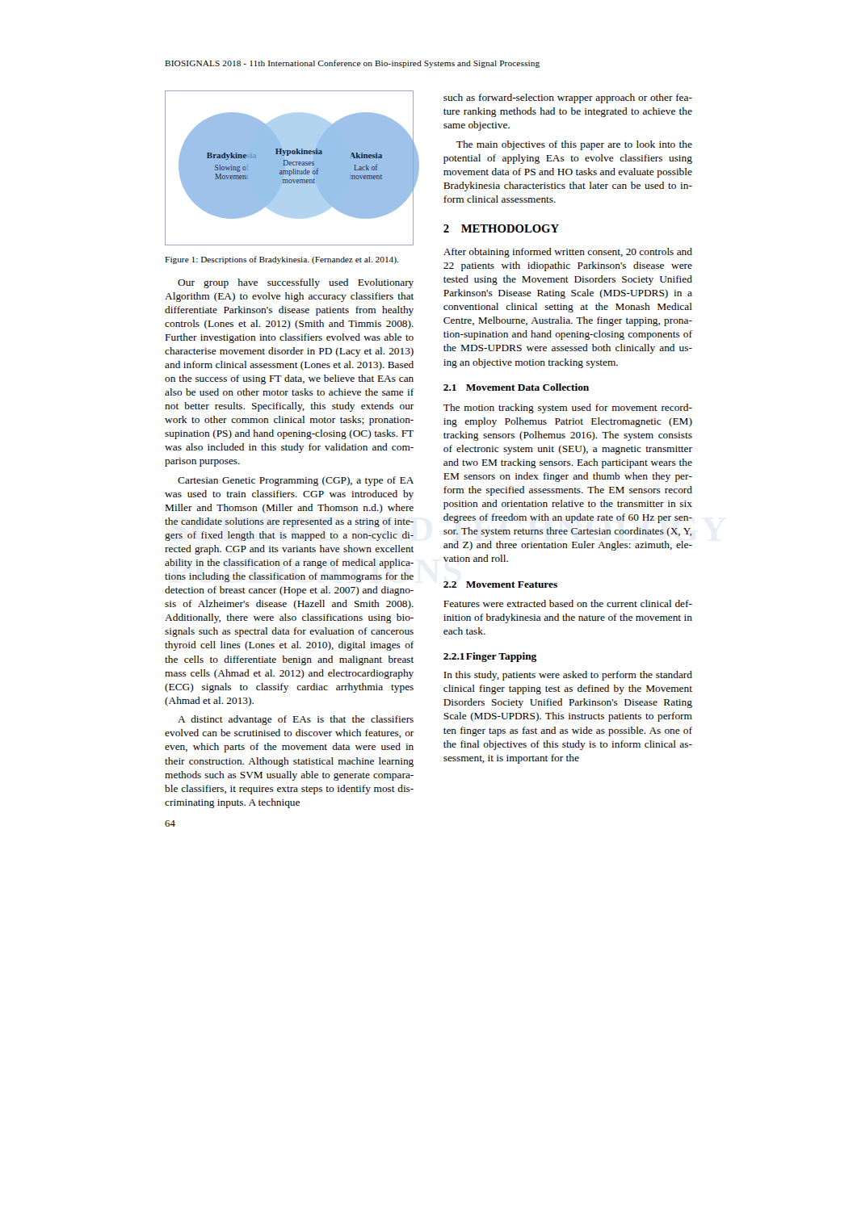BIOSIGNALS 2018 - 11th International Conference on Bio-inspired Systems and Signal Processing
Bradykinesia
Slowing of
Movement
Hypokinesia
Decreases
amplitude of
movement
Akinesia
Lack of
movement
Figure 1: Descriptions of Bradykinesia. (Fernandez et al. 2014).
Our group have successfully used Evolutionary Algorithm (EA) to evolve high accuracy classifiers that differentiate Parkinson's disease patients from healthy controls (Lones et al. 2012) (Smith and Timmis 2008). Further investigation into classifiers evolved was able to characterise movement disorder in PD (Lacy et al. 2013) and inform clinical assessment (Lones et al. 2013). Based on the success of using FT data, we believe that EAs can also be used on other motor tasks to achieve the same if not better results. Specifically, this study extends our work to other common clinical motor tasks; pronation-supination (PS) and hand opening-closing (OC) tasks. FT was also included in this study for validation and comparison purposes.
Cartesian Genetic Programming (CGP), a type of EA was used to train classifiers. CGP was introduced by Miller and Thomson (Miller and Thomson n.d.) where the candidate solutions are represented as a string of integers of fixed length that is mapped to a non-cyclic directed graph. CGP and its variants have shown excellent ability in the classification of a range of medical applications including the classification of mammograms for the detection of breast cancer (Hope et al. 2007) and diagnosis of Alzheimer's disease (Hazell and Smith 2008). Additionally, there were also classifications using bio-signals such as spectral data for evaluation of cancerous thyroid cell lines (Lones et al. 2010), digital images of the cells to differentiate benign and malignant breast mass cells (Ahmad et al. 2012) and electrocardiography (ECG) signals to classify cardiac arrhythmia types (Ahmad et al. 2013).
A distinct advantage of EAs is that the classifiers evolved can be scrutinised to discover which features, or even, which parts of the movement data were used in their construction. Although statistical machine learning methods such as SVM usually able to generate comparable classifiers, it requires extra steps to identify most discriminating inputs. A technique
such as forward-selection wrapper approach or other feature ranking methods had to be integrated to achieve the same objective.
The main objectives of this paper are to look into the potential of applying EAs to evolve classifiers using movement data of PS and HO tasks and evaluate possible Bradykinesia characteristics that later can be used to inform clinical assessments.
2 METHODOLOGY
After obtaining informed written consent, 20 controls and 22 patients with idiopathic Parkinson's disease were tested using the Movement Disorders Society Unified Parkinson's Disease Rating Scale (MDS-UPDRS) in a conventional clinical setting at the Monash Medical Centre, Melbourne, Australia. The finger tapping, pronation-supination and hand opening-closing components of the MDS-UPDRS were assessed both clinically and using an objective motion tracking system.
2.1 Movement Data Collection
The motion tracking system used for movement recording employ Polhemus Patriot Electromagnetic (EM) tracking sensors (Polhemus 2016). The system consists of electronic system unit (SEU), a magnetic transmitter and two EM tracking sensors. Each participant wears the EM sensors on index finger and thumb when they perform the specified assessments. The EM sensors record position and orientation relative to the transmitter in six degrees of freedom with an update rate of 60 Hz per sensor. The system returns three Cartesian coordinates (X, Y, and Z) and three orientation Euler Angles: azimuth, elevation and roll.
2.2 Movement Features
Features were extracted based on the current clinical definition of bradykinesia and the nature of the movement in each task.
2.2.1 Finger Tapping
In this study, patients were asked to perform the standard clinical finger tapping test as defined by the Movement Disorders Society Unified Parkinson's Disease Rating Scale (MDS-UPDRS). This instructs patients to perform ten finger taps as fast and as wide as possible. As one of the final objectives of this study is to inform clinical assessment, it is important for the
SCIENCE AND TECHNOLOGY PUBLICATIONS
64